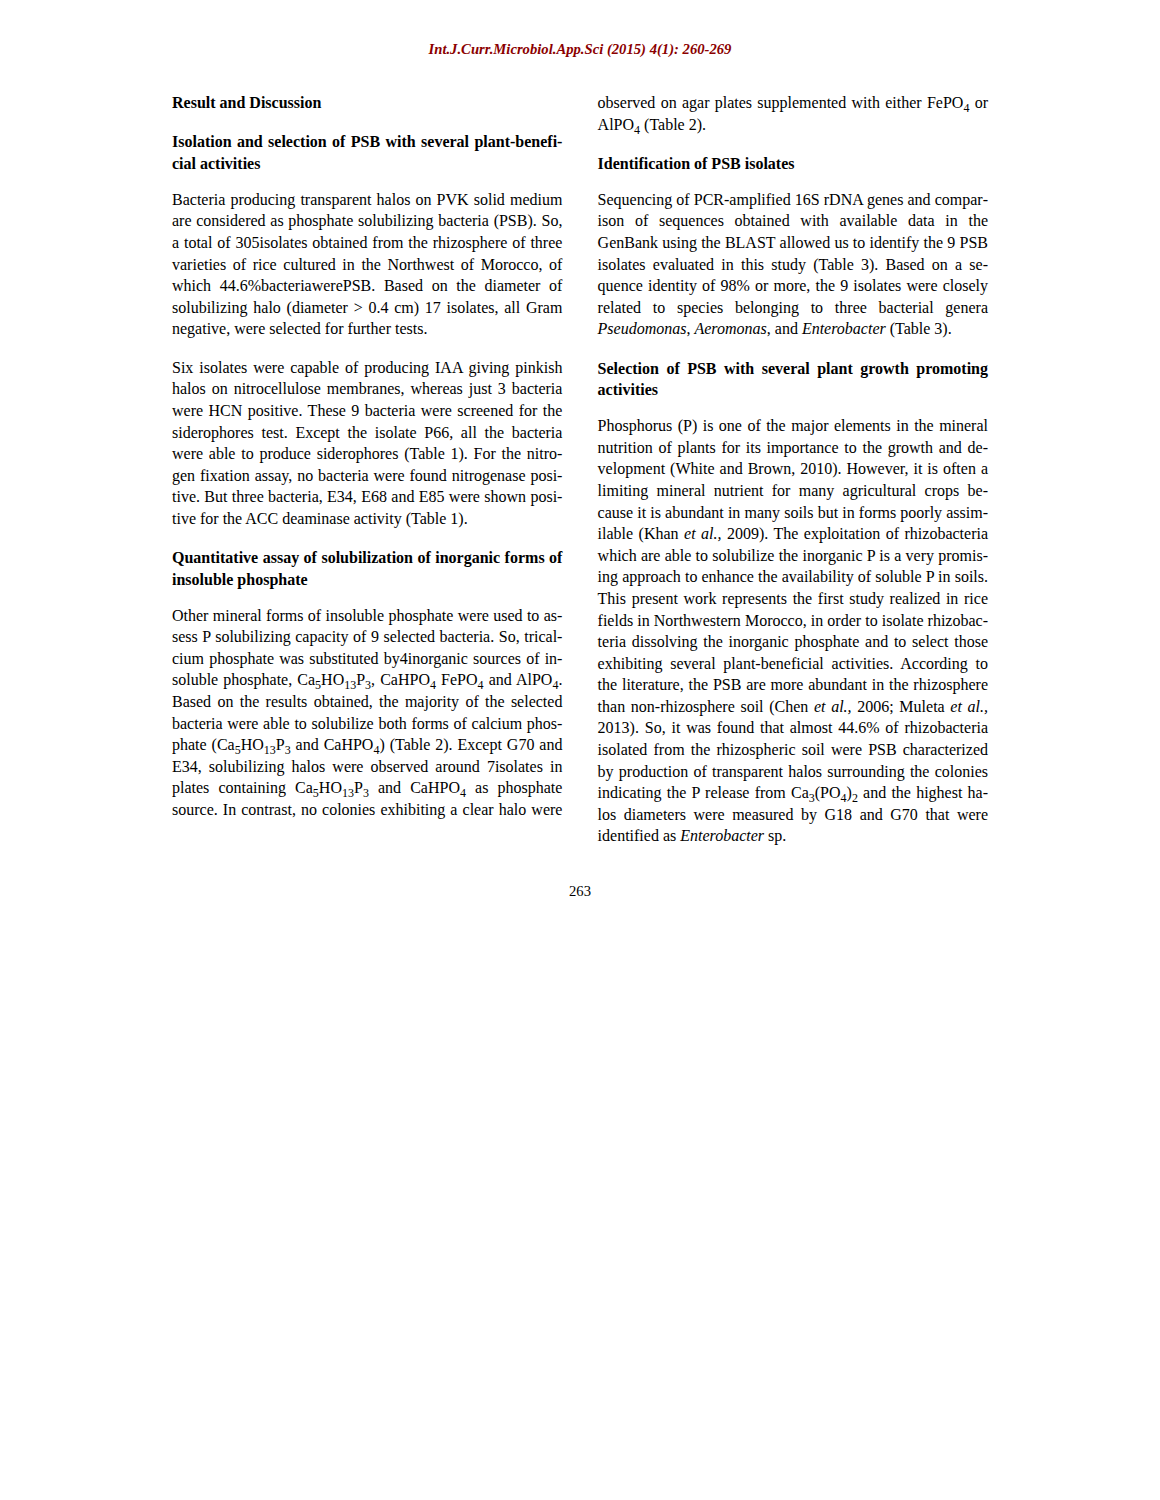Int.J.Curr.Microbiol.App.Sci (2015) 4(1): 260-269
Result and Discussion
Isolation and selection of PSB with several plant-beneficial activities
Bacteria producing transparent halos on PVK solid medium are considered as phosphate solubilizing bacteria (PSB). So, a total of 305isolates obtained from the rhizosphere of three varieties of rice cultured in the Northwest of Morocco, of which 44.6%bacteriawerePSB. Based on the diameter of solubilizing halo (diameter > 0.4 cm) 17 isolates, all Gram negative, were selected for further tests.
Six isolates were capable of producing IAA giving pinkish halos on nitrocellulose membranes, whereas just 3 bacteria were HCN positive. These 9 bacteria were screened for the siderophores test. Except the isolate P66, all the bacteria were able to produce siderophores (Table 1). For the nitrogen fixation assay, no bacteria were found nitrogenase positive. But three bacteria, E34, E68 and E85 were shown positive for the ACC deaminase activity (Table 1).
Quantitative assay of solubilization of inorganic forms of insoluble phosphate
Other mineral forms of insoluble phosphate were used to assess P solubilizing capacity of 9 selected bacteria. So, tricalcium phosphate was substituted by4inorganic sources of insoluble phosphate, Ca5HO13P3, CaHPO4 FePO4 and AlPO4. Based on the results obtained, the majority of the selected bacteria were able to solubilize both forms of calcium phosphate (Ca5HO13P3 and CaHPO4) (Table 2). Except G70 and E34, solubilizing halos were observed around 7isolates in plates containing Ca5HO13P3 and CaHPO4 as phosphate source. In contrast, no colonies exhibiting a clear halo were observed on agar plates supplemented with either FePO4 or AlPO4 (Table 2).
Identification of PSB isolates
Sequencing of PCR-amplified 16S rDNA genes and comparison of sequences obtained with available data in the GenBank using the BLAST allowed us to identify the 9 PSB isolates evaluated in this study (Table 3). Based on a sequence identity of 98% or more, the 9 isolates were closely related to species belonging to three bacterial genera Pseudomonas, Aeromonas, and Enterobacter (Table 3).
Selection of PSB with several plant growth promoting activities
Phosphorus (P) is one of the major elements in the mineral nutrition of plants for its importance to the growth and development (White and Brown, 2010). However, it is often a limiting mineral nutrient for many agricultural crops because it is abundant in many soils but in forms poorly assimilable (Khan et al., 2009). The exploitation of rhizobacteria which are able to solubilize the inorganic P is a very promising approach to enhance the availability of soluble P in soils. This present work represents the first study realized in rice fields in Northwestern Morocco, in order to isolate rhizobacteria dissolving the inorganic phosphate and to select those exhibiting several plant-beneficial activities. According to the literature, the PSB are more abundant in the rhizosphere than non-rhizosphere soil (Chen et al., 2006; Muleta et al., 2013). So, it was found that almost 44.6% of rhizobacteria isolated from the rhizospheric soil were PSB characterized by production of transparent halos surrounding the colonies indicating the P release from Ca3(PO4)2 and the highest halos diameters were measured by G18 and G70 that were identified as Enterobacter sp.
263